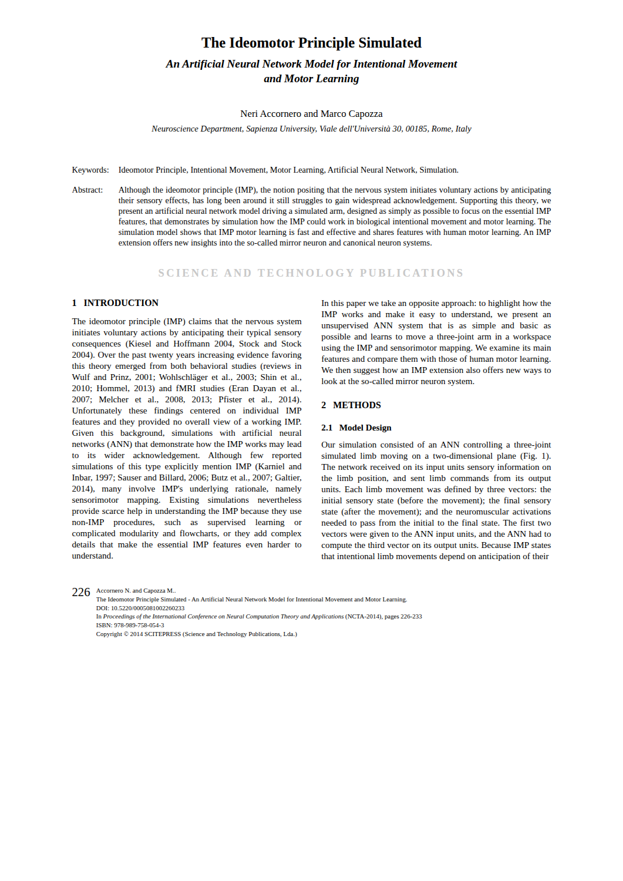The Ideomotor Principle Simulated
An Artificial Neural Network Model for Intentional Movement
and Motor Learning
Neri Accornero and Marco Capozza
Neuroscience Department, Sapienza University, Viale dell'Università 30, 00185, Rome, Italy
Keywords:
Ideomotor Principle, Intentional Movement, Motor Learning, Artificial Neural Network, Simulation.
Abstract:
Although the ideomotor principle (IMP), the notion positing that the nervous system initiates voluntary actions by anticipating their sensory effects, has long been around it still struggles to gain widespread acknowledgement. Supporting this theory, we present an artificial neural network model driving a simulated arm, designed as simply as possible to focus on the essential IMP features, that demonstrates by simulation how the IMP could work in biological intentional movement and motor learning. The simulation model shows that IMP motor learning is fast and effective and shares features with human motor learning. An IMP extension offers new insights into the so-called mirror neuron and canonical neuron systems.
SCIENCE AND TECHNOLOGY PUBLICATIONS
1 INTRODUCTION
The ideomotor principle (IMP) claims that the nervous system initiates voluntary actions by anticipating their typical sensory consequences (Kiesel and Hoffmann 2004, Stock and Stock 2004). Over the past twenty years increasing evidence favoring this theory emerged from both behavioral studies (reviews in Wulf and Prinz, 2001; Wohlschläger et al., 2003; Shin et al., 2010; Hommel, 2013) and fMRI studies (Eran Dayan et al., 2007; Melcher et al., 2008, 2013; Pfister et al., 2014). Unfortunately these findings centered on individual IMP features and they provided no overall view of a working IMP. Given this background, simulations with artificial neural networks (ANN) that demonstrate how the IMP works may lead to its wider acknowledgement. Although few reported simulations of this type explicitly mention IMP (Karniel and Inbar, 1997; Sauser and Billard, 2006; Butz et al., 2007; Galtier, 2014), many involve IMP's underlying rationale, namely sensorimotor mapping. Existing simulations nevertheless provide scarce help in understanding the IMP because they use non-IMP procedures, such as supervised learning or complicated modularity and flowcharts, or they add complex details that make the essential IMP features even harder to understand.
In this paper we take an opposite approach: to highlight how the IMP works and make it easy to understand, we present an unsupervised ANN system that is as simple and basic as possible and learns to move a three-joint arm in a workspace using the IMP and sensorimotor mapping. We examine its main features and compare them with those of human motor learning. We then suggest how an IMP extension also offers new ways to look at the so-called mirror neuron system.
2 METHODS
2.1 Model Design
Our simulation consisted of an ANN controlling a three-joint simulated limb moving on a two-dimensional plane (Fig. 1). The network received on its input units sensory information on the limb position, and sent limb commands from its output units. Each limb movement was defined by three vectors: the initial sensory state (before the movement); the final sensory state (after the movement); and the neuromuscular activations needed to pass from the initial to the final state. The first two vectors were given to the ANN input units, and the ANN had to compute the third vector on its output units. Because IMP states that intentional limb movements depend on anticipation of their
226
Accornero N. and Capozza M..
The Ideomotor Principle Simulated - An Artificial Neural Network Model for Intentional Movement and Motor Learning.
DOI: 10.5220/0005081002260233
In Proceedings of the International Conference on Neural Computation Theory and Applications (NCTA-2014), pages 226-233
ISBN: 978-989-758-054-3
Copyright © 2014 SCITEPRESS (Science and Technology Publications, Lda.)